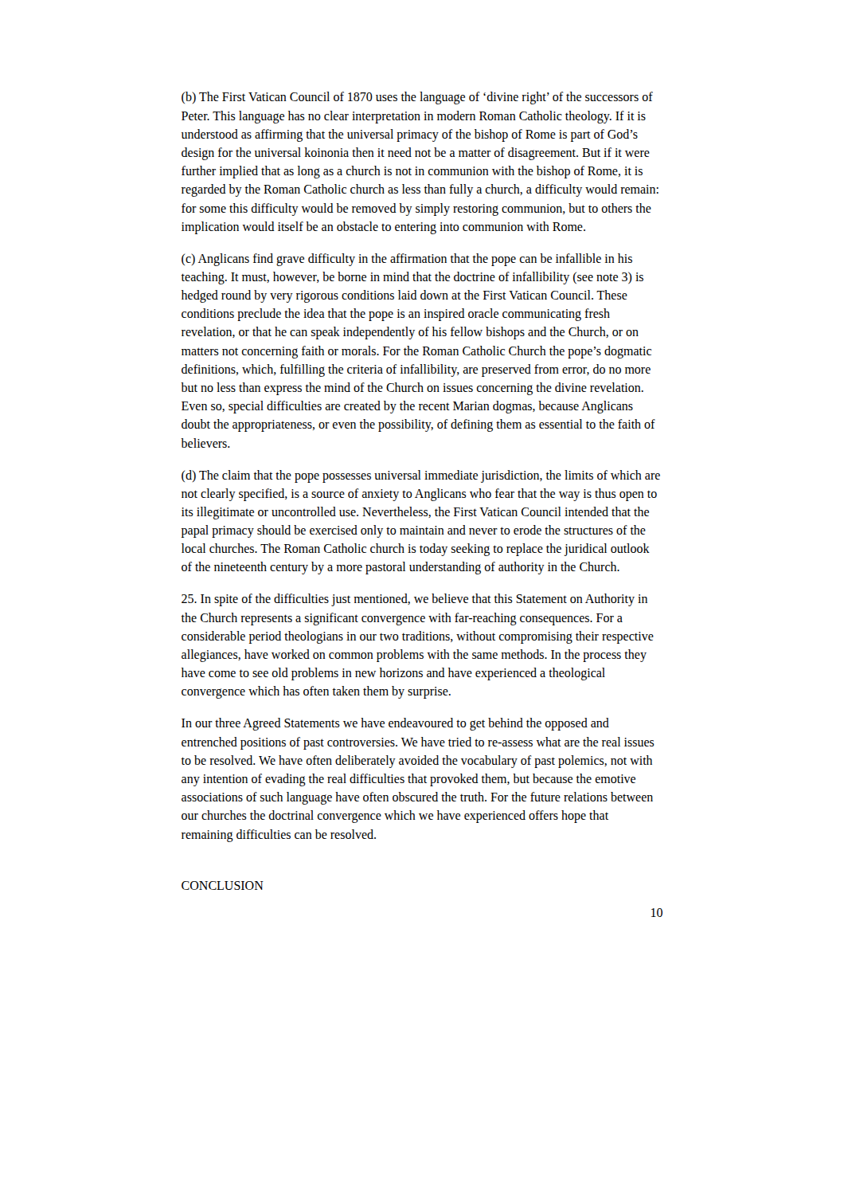(b) The First Vatican Council of 1870 uses the language of ‘divine right’ of the successors of Peter. This language has no clear interpretation in modern Roman Catholic theology. If it is understood as affirming that the universal primacy of the bishop of Rome is part of God’s design for the universal koinonia then it need not be a matter of disagreement. But if it were further implied that as long as a church is not in communion with the bishop of Rome, it is regarded by the Roman Catholic church as less than fully a church, a difficulty would remain: for some this difficulty would be removed by simply restoring communion, but to others the implication would itself be an obstacle to entering into communion with Rome.
(c) Anglicans find grave difficulty in the affirmation that the pope can be infallible in his teaching. It must, however, be borne in mind that the doctrine of infallibility (see note 3) is hedged round by very rigorous conditions laid down at the First Vatican Council. These conditions preclude the idea that the pope is an inspired oracle communicating fresh revelation, or that he can speak independently of his fellow bishops and the Church, or on matters not concerning faith or morals. For the Roman Catholic Church the pope’s dogmatic definitions, which, fulfilling the criteria of infallibility, are preserved from error, do no more but no less than express the mind of the Church on issues concerning the divine revelation. Even so, special difficulties are created by the recent Marian dogmas, because Anglicans doubt the appropriateness, or even the possibility, of defining them as essential to the faith of believers.
(d) The claim that the pope possesses universal immediate jurisdiction, the limits of which are not clearly specified, is a source of anxiety to Anglicans who fear that the way is thus open to its illegitimate or uncontrolled use. Nevertheless, the First Vatican Council intended that the papal primacy should be exercised only to maintain and never to erode the structures of the local churches. The Roman Catholic church is today seeking to replace the juridical outlook of the nineteenth century by a more pastoral understanding of authority in the Church.
25. In spite of the difficulties just mentioned, we believe that this Statement on Authority in the Church represents a significant convergence with far-reaching consequences. For a considerable period theologians in our two traditions, without compromising their respective allegiances, have worked on common problems with the same methods. In the process they have come to see old problems in new horizons and have experienced a theological convergence which has often taken them by surprise.
In our three Agreed Statements we have endeavoured to get behind the opposed and entrenched positions of past controversies. We have tried to re-assess what are the real issues to be resolved. We have often deliberately avoided the vocabulary of past polemics, not with any intention of evading the real difficulties that provoked them, but because the emotive associations of such language have often obscured the truth. For the future relations between our churches the doctrinal convergence which we have experienced offers hope that remaining difficulties can be resolved.
CONCLUSION
10